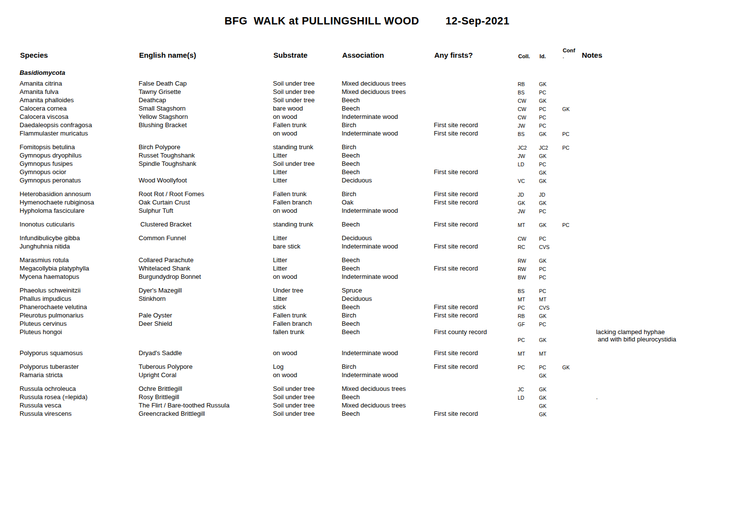BFG WALK at PULLINGSHILL WOOD 12-Sep-2021
| Species | English name(s) | Substrate | Association | Any firsts? | Coll. | Id. | Conf . | Notes |
| --- | --- | --- | --- | --- | --- | --- | --- | --- |
| Basidiomycota |
| Amanita citrina | False Death Cap | Soil under tree | Mixed deciduous trees | | RB | GK | | |
| Amanita fulva | Tawny Grisette | Soil under tree | Mixed deciduous trees | | BS | PC | | |
| Amanita phalloides | Deathcap | Soil under tree | Beech | | CW | GK | | |
| Calocera cornea | Small Stagshorn | bare wood | Beech | | CW | PC | GK | |
| Calocera viscosa | Yellow Stagshorn | on wood | Indeterminate wood | | CW | PC | | |
| Daedaleopsis confragosa | Blushing Bracket | Fallen trunk | Birch | First site record | JW | PC | | |
| Flammulaster muricatus | | on wood | Indeterminate wood | First site record | BS | GK | PC | |
| Fomitopsis betulina | Birch Polypore | standing trunk | Birch | | JC2 | JC2 | PC | |
| Gymnopus dryophilus | Russet Toughshank | Litter | Beech | | JW | GK | | |
| Gymnopus fusipes | Spindle Toughshank | Soil under tree | Beech | | LD | PC | | |
| Gymnopus ocior | | Litter | Beech | First site record | | GK | | |
| Gymnopus peronatus | Wood Woollyfoot | Litter | Deciduous | | VC | GK | | |
| Heterobasidion annosum | Root Rot / Root Fomes | Fallen trunk | Birch | First site record | JD | JD | | |
| Hymenochaete rubiginosa | Oak Curtain Crust | Fallen branch | Oak | First site record | GK | GK | | |
| Hypholoma fasciculare | Sulphur Tuft | on wood | Indeterminate wood | | JW | PC | | |
| Inonotus cuticularis | Clustered Bracket | standing trunk | Beech | First site record | MT | GK | PC | |
| Infundibulicybe gibba | Common Funnel | Litter | Deciduous | | CW | PC | | |
| Junghuhnia nitida | | bare stick | Indeterminate wood | First site record | RC | CVS | | |
| Marasmius rotula | Collared Parachute | Litter | Beech | | RW | GK | | |
| Megacollybia platyphylla | Whitelaced Shank | Litter | Beech | First site record | RW | PC | | |
| Mycena haematopus | Burgundydrop Bonnet | on wood | Indeterminate wood | | BW | PC | | |
| Phaeolus schweinitzii | Dyer's Mazegill | Under tree | Spruce | | BS | PC | | |
| Phallus impudicus | Stinkhorn | Litter | Deciduous | | MT | MT | | |
| Phanerochaete velutina | | stick | Beech | First site record | PC | CVS | | |
| Pleurotus pulmonarius | Pale Oyster | Fallen trunk | Birch | First site record | RB | GK | | |
| Pluteus cervinus | Deer Shield | Fallen branch | Beech | | GF | PC | | |
| Pluteus hongoi | | fallen trunk | Beech | First county record | PC | GK | | lacking clamped hyphae and with bifid pleurocystidia |
| Polyporus squamosus | Dryad's Saddle | on wood | Indeterminate wood | First site record | MT | MT | | |
| Polyporus tuberaster | Tuberous Polypore | Log | Birch | First site record | PC | PC | GK | |
| Ramaria stricta | Upright Coral | on wood | Indeterminate wood | | | GK | | |
| Russula ochroleuca | Ochre Brittlegill | Soil under tree | Mixed deciduous trees | | JC | GK | | |
| Russula rosea (=lepida) | Rosy Brittlegill | Soil under tree | Beech | | LD | GK | | . |
| Russula vesca | The Flirt / Bare-toothed Russula | Soil under tree | Mixed deciduous trees | | | GK | | |
| Russula virescens | Greencracked Brittlegill | Soil under tree | Beech | First site record | | GK | | |